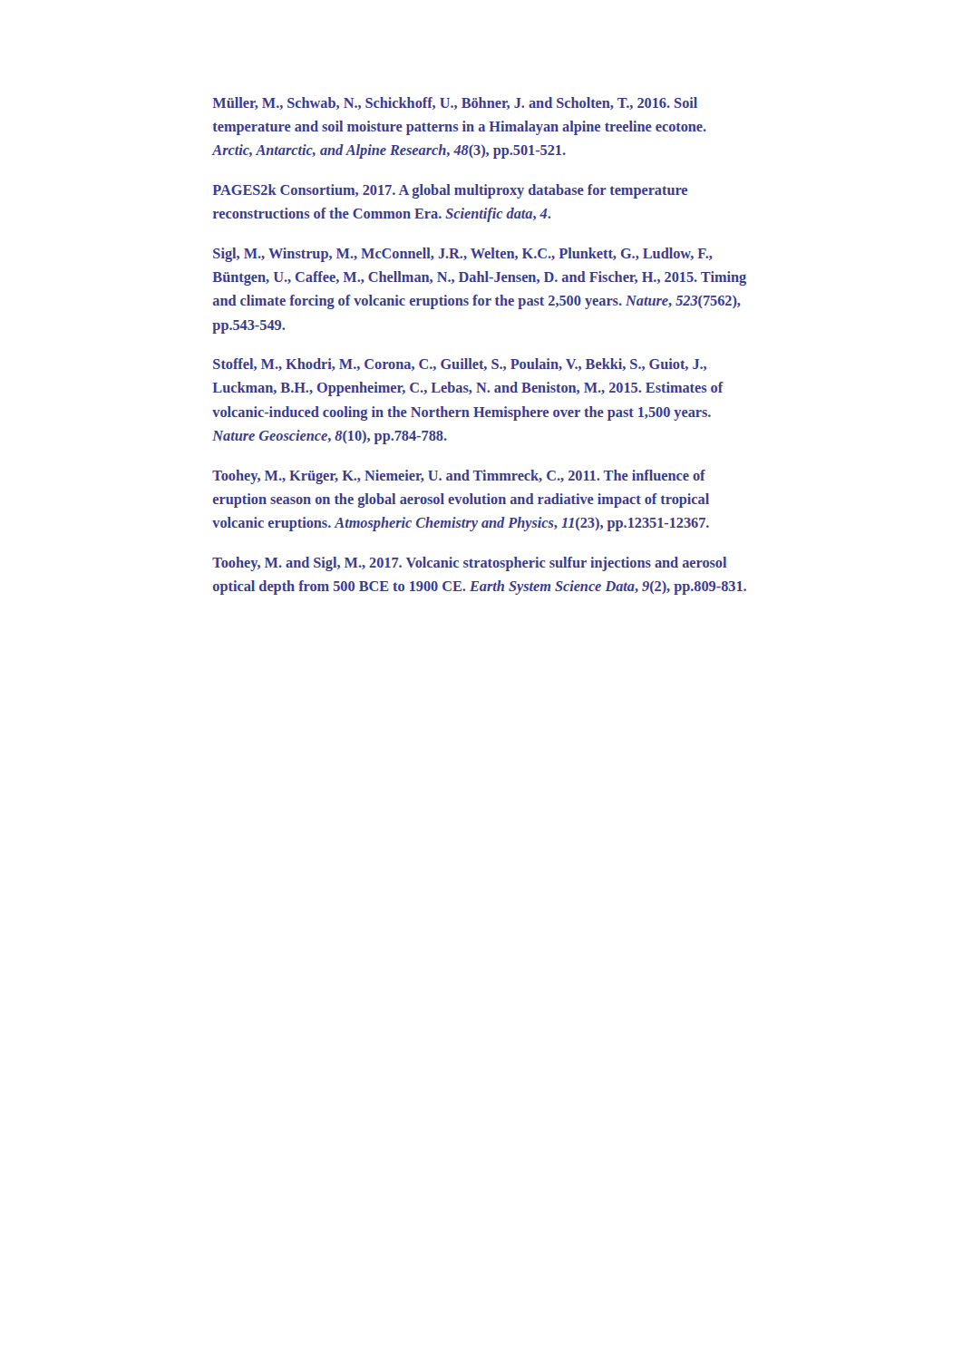Müller, M., Schwab, N., Schickhoff, U., Böhner, J. and Scholten, T., 2016. Soil temperature and soil moisture patterns in a Himalayan alpine treeline ecotone. Arctic, Antarctic, and Alpine Research, 48(3), pp.501-521.
PAGES2k Consortium, 2017. A global multiproxy database for temperature reconstructions of the Common Era. Scientific data, 4.
Sigl, M., Winstrup, M., McConnell, J.R., Welten, K.C., Plunkett, G., Ludlow, F., Büntgen, U., Caffee, M., Chellman, N., Dahl-Jensen, D. and Fischer, H., 2015. Timing and climate forcing of volcanic eruptions for the past 2,500 years. Nature, 523(7562), pp.543-549.
Stoffel, M., Khodri, M., Corona, C., Guillet, S., Poulain, V., Bekki, S., Guiot, J., Luckman, B.H., Oppenheimer, C., Lebas, N. and Beniston, M., 2015. Estimates of volcanic-induced cooling in the Northern Hemisphere over the past 1,500 years. Nature Geoscience, 8(10), pp.784-788.
Toohey, M., Krüger, K., Niemeier, U. and Timmreck, C., 2011. The influence of eruption season on the global aerosol evolution and radiative impact of tropical volcanic eruptions. Atmospheric Chemistry and Physics, 11(23), pp.12351-12367.
Toohey, M. and Sigl, M., 2017. Volcanic stratospheric sulfur injections and aerosol optical depth from 500 BCE to 1900 CE. Earth System Science Data, 9(2), pp.809-831.